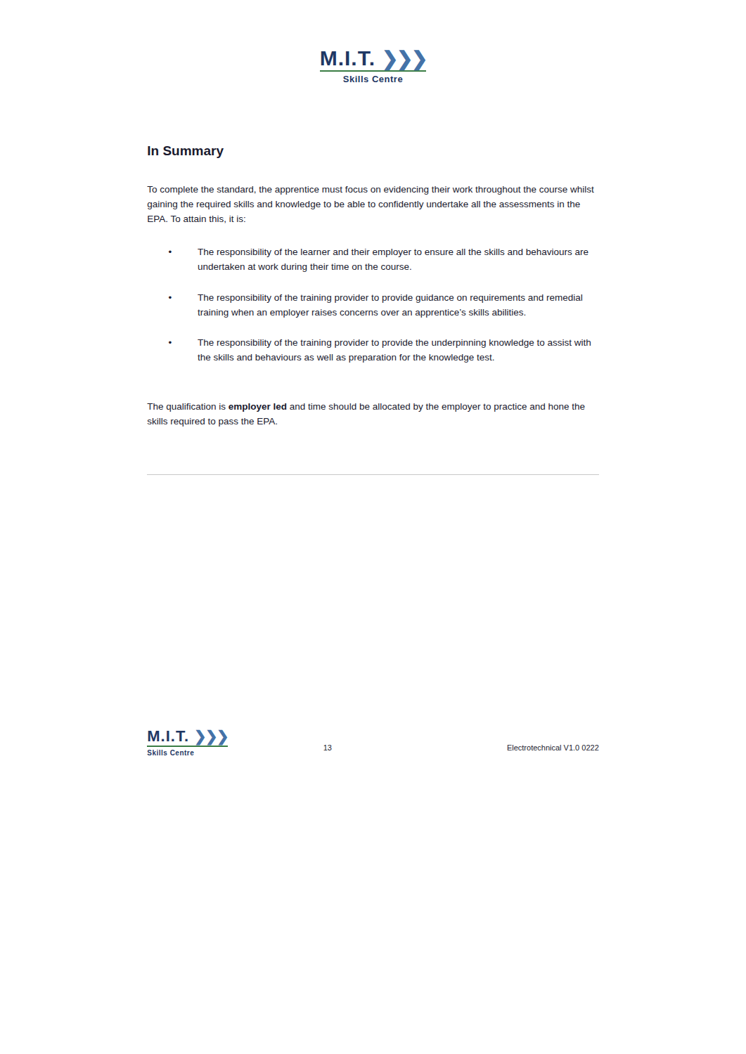M.I.T. ❯❯❯
Skills Centre
In Summary
To complete the standard, the apprentice must focus on evidencing their work throughout the course whilst gaining the required skills and knowledge to be able to confidently undertake all the assessments in the EPA. To attain this, it is:
The responsibility of the learner and their employer to ensure all the skills and behaviours are undertaken at work during their time on the course.
The responsibility of the training provider to provide guidance on requirements and remedial training when an employer raises concerns over an apprentice’s skills abilities.
The responsibility of the training provider to provide the underpinning knowledge to assist with the skills and behaviours as well as preparation for the knowledge test.
The qualification is employer led and time should be allocated by the employer to practice and hone the skills required to pass the EPA.
M.I.T. ❯❯❯
Skills Centre
13
Electrotechnical V1.0 0222